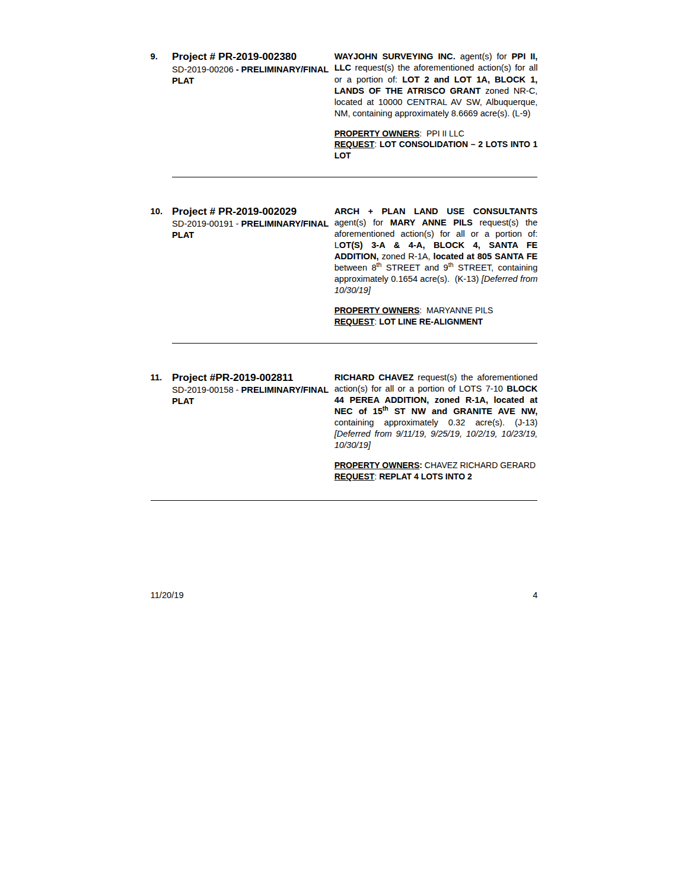| 9. | Project # PR-2019-002380 SD-2019-00206 - PRELIMINARY/FINAL PLAT | WAYJOHN SURVEYING INC. agent(s) for PPI II, LLC request(s) the aforementioned action(s) for all or a portion of: LOT 2 and LOT 1A, BLOCK 1, LANDS OF THE ATRISCO GRANT zoned NR-C, located at 10000 CENTRAL AV SW, Albuquerque, NM, containing approximately 8.6669 acre(s). (L-9) PROPERTY OWNERS : PPI II LLC REQUEST : LOT CONSOLIDATION – 2 LOTS INTO 1 LOT |
| 10. | Project # PR-2019-002029 SD-2019-00191 - PRELIMINARY/FINAL PLAT | ARCH + PLAN LAND USE CONSULTANTS agent(s) for MARY ANNE PILS request(s) the aforementioned action(s) for all or a portion of: L OT(S) 3-A & 4-A, BLOCK 4, SANTA FE ADDITION, zoned R-1A, located at 805 SANTA FE between 8 th STREET and 9 th STREET, containing approximately 0.1654 acre(s). (K-13) [Deferred from 10/30/19] PROPERTY OWNERS : MARYANNE PILS REQUEST : LOT LINE RE-ALIGNMENT |
| 11. | Project #PR-2019-002811 SD-2019-00158 - PRELIMINARY/FINAL PLAT | RICHARD CHAVEZ request(s) the aforementioned action(s) for all or a portion of LOTS 7-10 BLOCK 44 PEREA ADDITION, zoned R-1A, located at NEC of 15 th ST NW and GRANITE AVE NW, containing approximately 0.32 acre(s). (J-13) [Deferred from 9/11/19, 9/25/19, 10/2/19, 10/23/19, 10/30/19] PROPERTY OWNERS : CHAVEZ RICHARD GERARD REQUEST : REPLAT 4 LOTS INTO 2 |
11/20/19 4